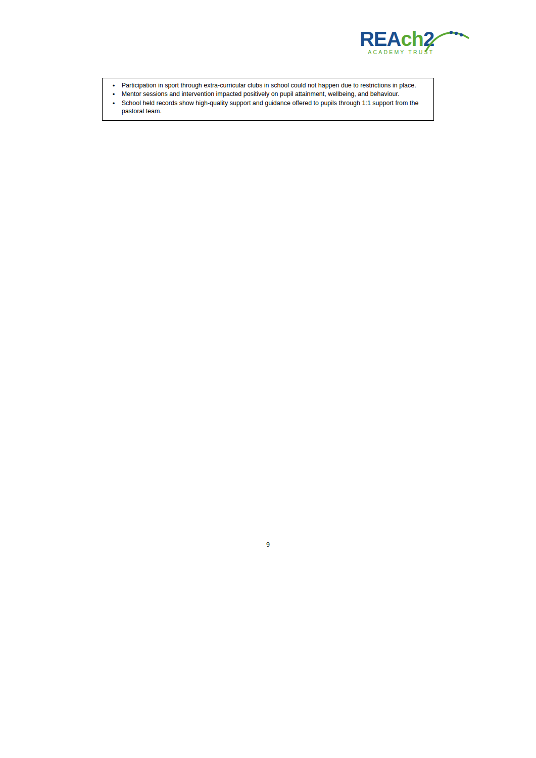REA ch 2
ACADEMY TRUST
Participation in sport through extra-curricular clubs in school could not happen due to restrictions in place.
Mentor sessions and intervention impacted positively on pupil attainment, wellbeing, and behaviour.
School held records show high-quality support and guidance offered to pupils through 1:1 support from the pastoral team.
9